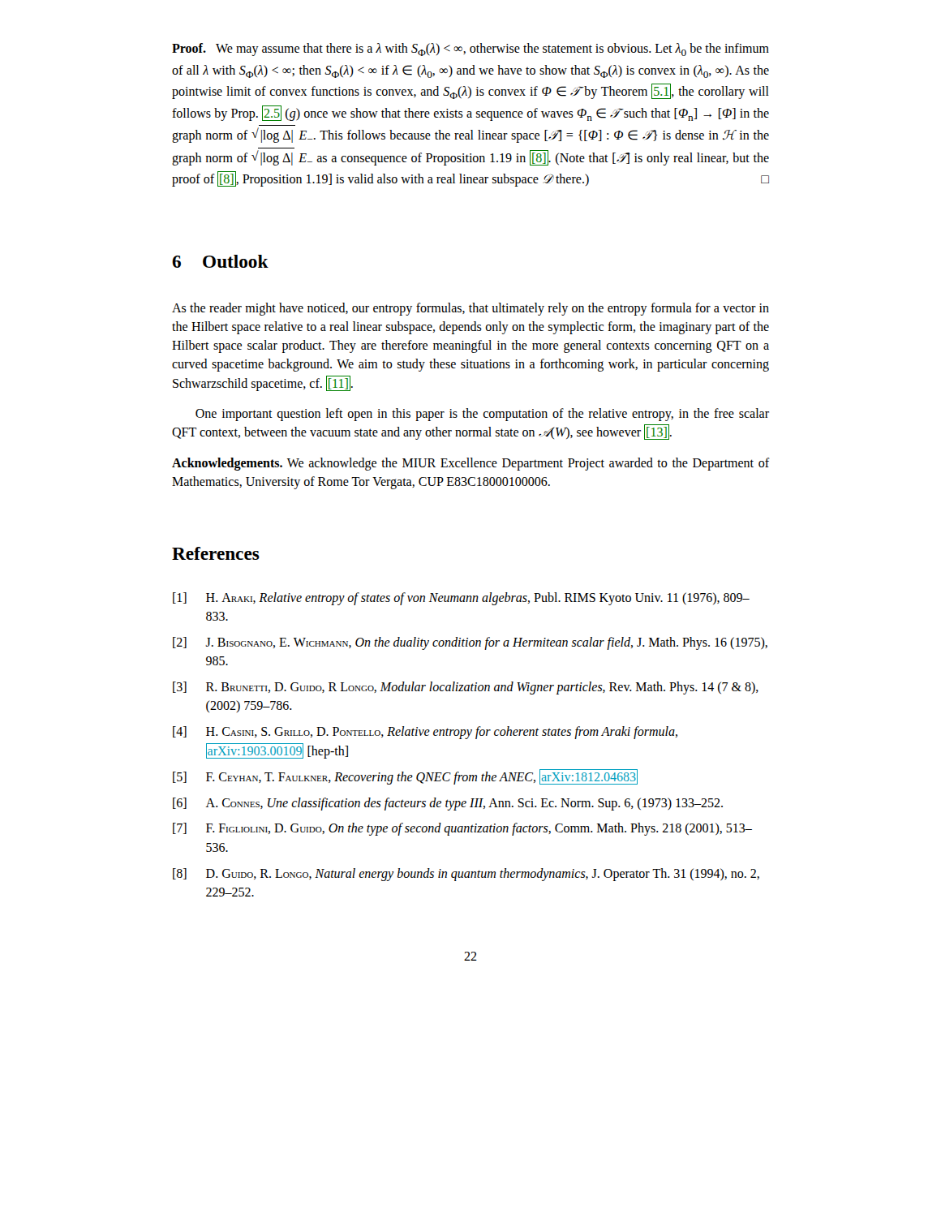Proof. We may assume that there is a λ with SΦ(λ) < ∞, otherwise the statement is obvious. Let λ0 be the infimum of all λ with SΦ(λ) < ∞; then SΦ(λ) < ∞ if λ ∈ (λ0, ∞) and we have to show that SΦ(λ) is convex in (λ0, ∞). As the pointwise limit of convex functions is convex, and SΦ(λ) is convex if Φ ∈ 𝒯 by Theorem 5.1, the corollary will follows by Prop. 2.5 (g) once we show that there exists a sequence of waves Φn ∈ 𝒯 such that [Φn] → [Φ] in the graph norm of |log Δ| E−. This follows because the real linear space [𝒯] = {[Φ] : Φ ∈ 𝒯} is dense in ℋ in the graph norm of |log Δ| E− as a consequence of Proposition 1.19 in [8]. (Note that [𝒯] is only real linear, but the proof of [8], Proposition 1.19] is valid also with a real linear subspace 𝒟 there.)□
6 Outlook
As the reader might have noticed, our entropy formulas, that ultimately rely on the entropy formula for a vector in the Hilbert space relative to a real linear subspace, depends only on the symplectic form, the imaginary part of the Hilbert space scalar product. They are therefore meaningful in the more general contexts concerning QFT on a curved spacetime background. We aim to study these situations in a forthcoming work, in particular concerning Schwarzschild spacetime, cf. [11].
One important question left open in this paper is the computation of the relative entropy, in the free scalar QFT context, between the vacuum state and any other normal state on 𝒜(W), see however [13].
Acknowledgements. We acknowledge the MIUR Excellence Department Project awarded to the Department of Mathematics, University of Rome Tor Vergata, CUP E83C18000100006.
References
[1] H. Araki, Relative entropy of states of von Neumann algebras, Publ. RIMS Kyoto Univ. 11 (1976), 809–833.
[2] J. Bisognano, E. Wichmann, On the duality condition for a Hermitean scalar field, J. Math. Phys. 16 (1975), 985.
[3] R. Brunetti, D. Guido, R Longo, Modular localization and Wigner particles, Rev. Math. Phys. 14 (7 & 8), (2002) 759–786.
[4] H. Casini, S. Grillo, D. Pontello, Relative entropy for coherent states from Araki formula, arXiv:1903.00109 [hep-th]
[5] F. Ceyhan, T. Faulkner, Recovering the QNEC from the ANEC, arXiv:1812.04683
[6] A. Connes, Une classification des facteurs de type III, Ann. Sci. Ec. Norm. Sup. 6, (1973) 133–252.
[7] F. Figliolini, D. Guido, On the type of second quantization factors, Comm. Math. Phys. 218 (2001), 513–536.
[8] D. Guido, R. Longo, Natural energy bounds in quantum thermodynamics, J. Operator Th. 31 (1994), no. 2, 229–252.
22